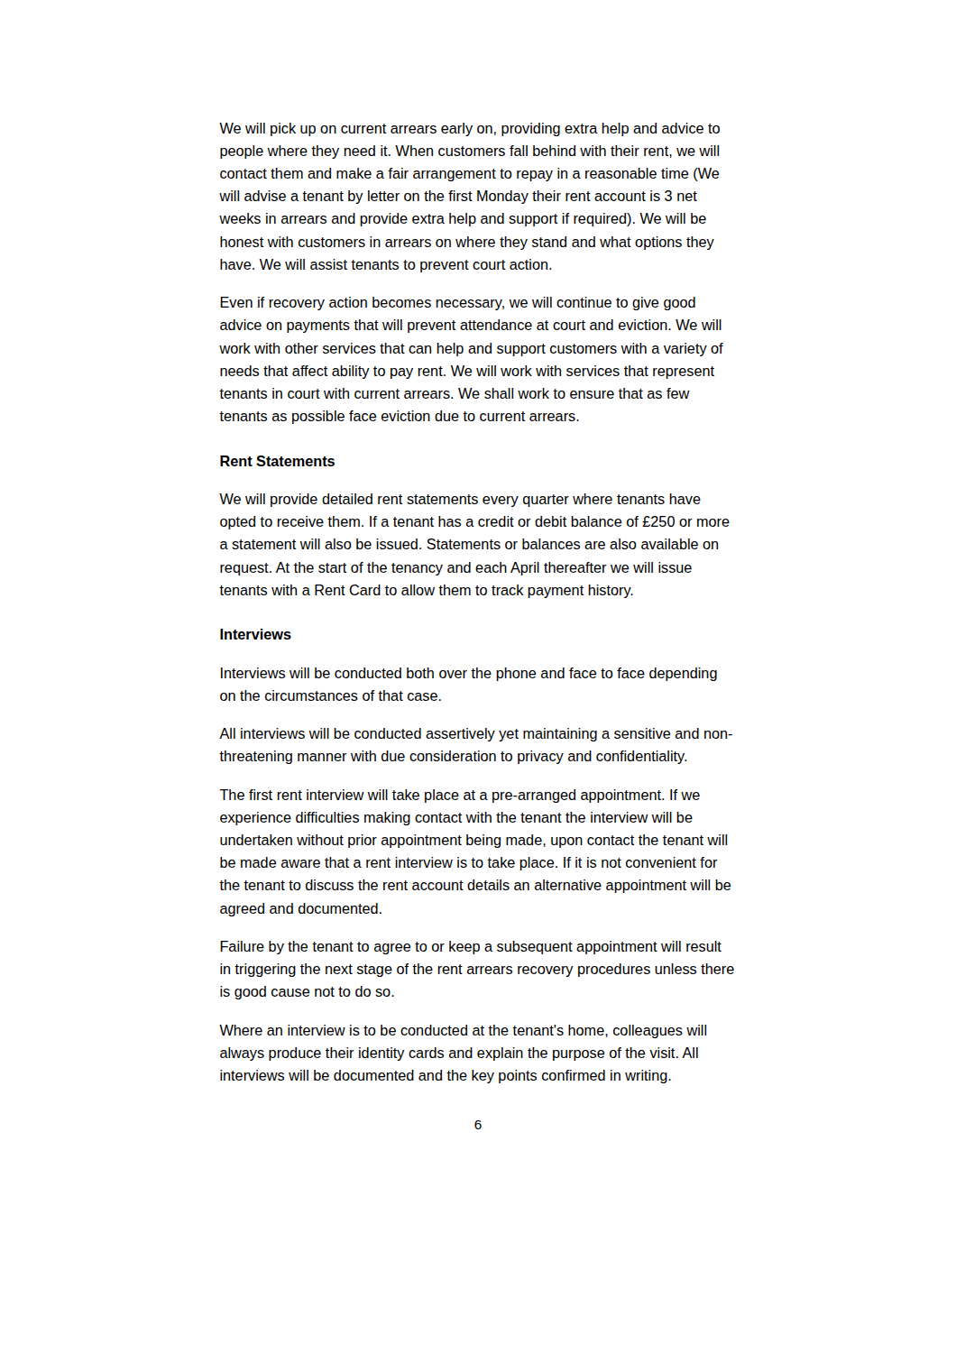We will pick up on current arrears early on, providing extra help and advice to people where they need it. When customers fall behind with their rent, we will contact them and make a fair arrangement to repay in a reasonable time (We will advise a tenant by letter on the first Monday their rent account is 3 net weeks in arrears and provide extra help and support if required). We will be honest with customers in arrears on where they stand and what options they have. We will assist tenants to prevent court action.
Even if recovery action becomes necessary, we will continue to give good advice on payments that will prevent attendance at court and eviction. We will work with other services that can help and support customers with a variety of needs that affect ability to pay rent. We will work with services that represent tenants in court with current arrears. We shall work to ensure that as few tenants as possible face eviction due to current arrears.
Rent Statements
We will provide detailed rent statements every quarter where tenants have opted to receive them. If a tenant has a credit or debit balance of £250 or more a statement will also be issued. Statements or balances are also available on request. At the start of the tenancy and each April thereafter we will issue tenants with a Rent Card to allow them to track payment history.
Interviews
Interviews will be conducted both over the phone and face to face depending on the circumstances of that case.
All interviews will be conducted assertively yet maintaining a sensitive and non-threatening manner with due consideration to privacy and confidentiality.
The first rent interview will take place at a pre-arranged appointment. If we experience difficulties making contact with the tenant the interview will be undertaken without prior appointment being made, upon contact the tenant will be made aware that a rent interview is to take place. If it is not convenient for the tenant to discuss the rent account details an alternative appointment will be agreed and documented.
Failure by the tenant to agree to or keep a subsequent appointment will result in triggering the next stage of the rent arrears recovery procedures unless there is good cause not to do so.
Where an interview is to be conducted at the tenant's home, colleagues will always produce their identity cards and explain the purpose of the visit. All interviews will be documented and the key points confirmed in writing.
6